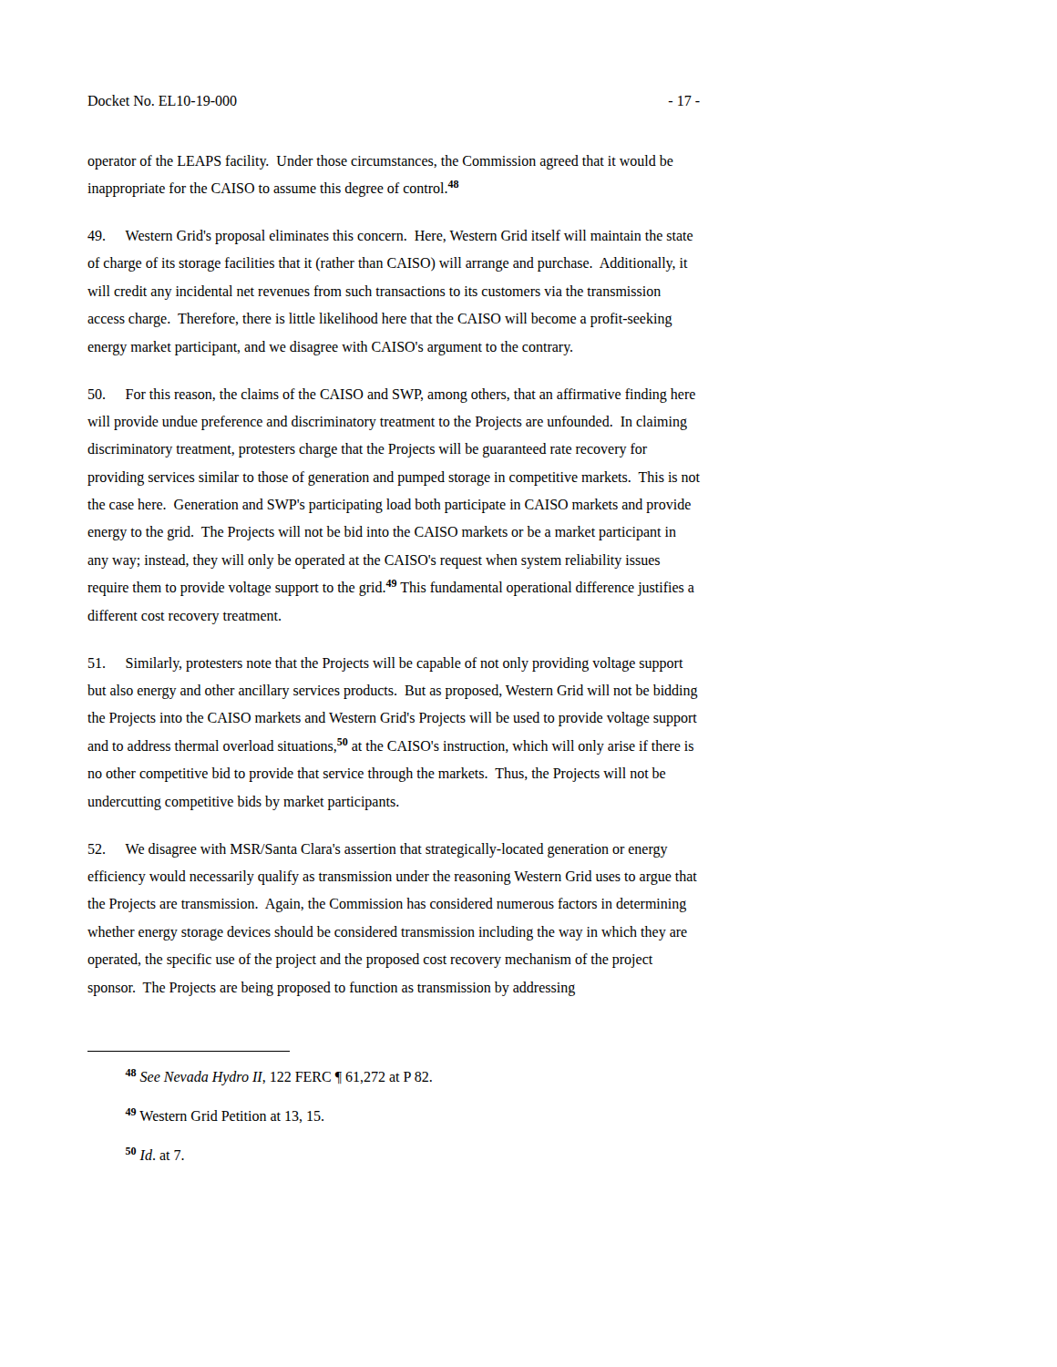Docket No. EL10-19-000 - 17 -
operator of the LEAPS facility. Under those circumstances, the Commission agreed that it would be inappropriate for the CAISO to assume this degree of control.48
49. Western Grid's proposal eliminates this concern. Here, Western Grid itself will maintain the state of charge of its storage facilities that it (rather than CAISO) will arrange and purchase. Additionally, it will credit any incidental net revenues from such transactions to its customers via the transmission access charge. Therefore, there is little likelihood here that the CAISO will become a profit-seeking energy market participant, and we disagree with CAISO's argument to the contrary.
50. For this reason, the claims of the CAISO and SWP, among others, that an affirmative finding here will provide undue preference and discriminatory treatment to the Projects are unfounded. In claiming discriminatory treatment, protesters charge that the Projects will be guaranteed rate recovery for providing services similar to those of generation and pumped storage in competitive markets. This is not the case here. Generation and SWP's participating load both participate in CAISO markets and provide energy to the grid. The Projects will not be bid into the CAISO markets or be a market participant in any way; instead, they will only be operated at the CAISO's request when system reliability issues require them to provide voltage support to the grid.49 This fundamental operational difference justifies a different cost recovery treatment.
51. Similarly, protesters note that the Projects will be capable of not only providing voltage support but also energy and other ancillary services products. But as proposed, Western Grid will not be bidding the Projects into the CAISO markets and Western Grid's Projects will be used to provide voltage support and to address thermal overload situations,50 at the CAISO's instruction, which will only arise if there is no other competitive bid to provide that service through the markets. Thus, the Projects will not be undercutting competitive bids by market participants.
52. We disagree with MSR/Santa Clara's assertion that strategically-located generation or energy efficiency would necessarily qualify as transmission under the reasoning Western Grid uses to argue that the Projects are transmission. Again, the Commission has considered numerous factors in determining whether energy storage devices should be considered transmission including the way in which they are operated, the specific use of the project and the proposed cost recovery mechanism of the project sponsor. The Projects are being proposed to function as transmission by addressing
48 See Nevada Hydro II, 122 FERC ¶ 61,272 at P 82.
49 Western Grid Petition at 13, 15.
50 Id. at 7.